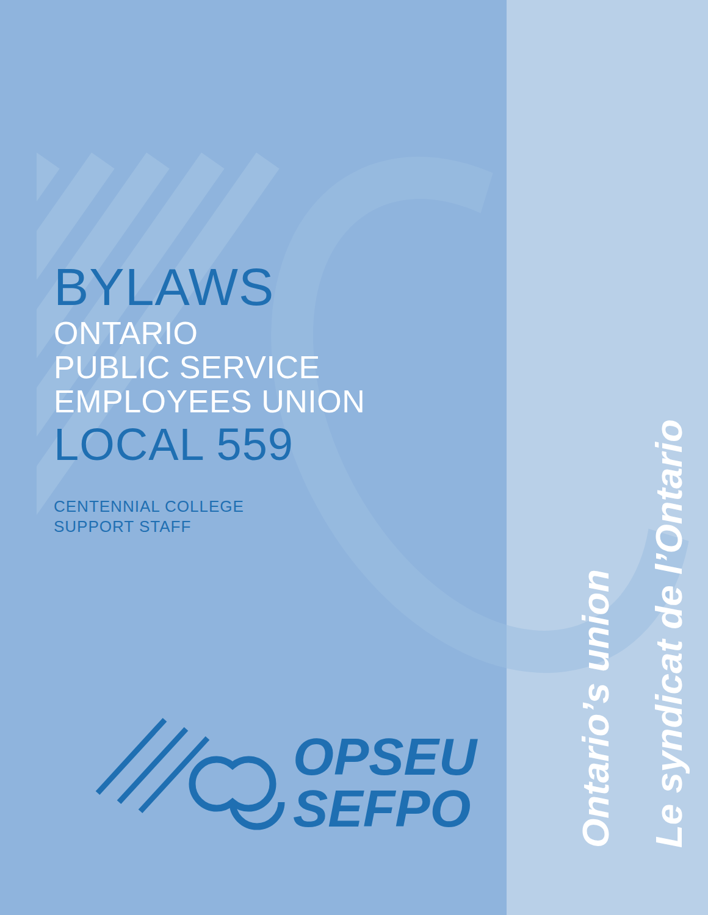BYLAWS
ONTARIO
PUBLIC SERVICE
EMPLOYEES UNION
LOCAL 559
CENTENNIAL COLLEGE
SUPPORT STAFF
Ontario’s union
Le syndicat de l’Ontario
OPSEU SEFPO